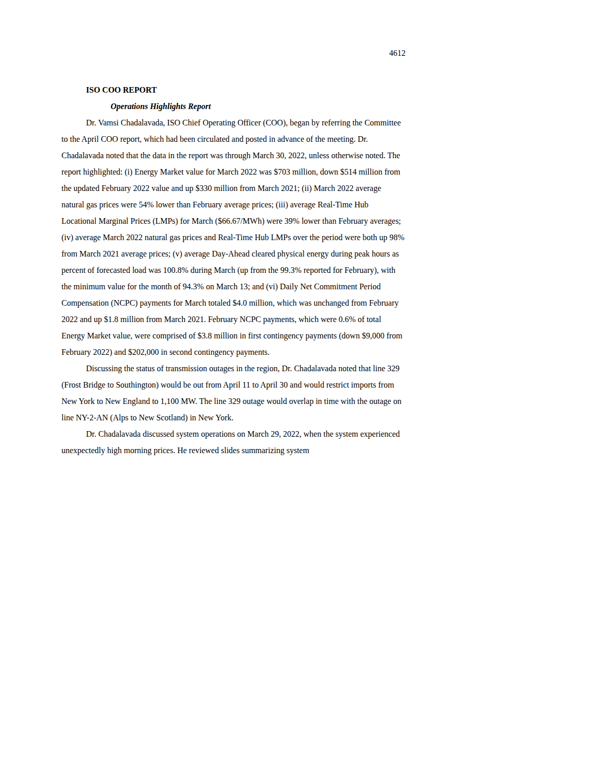4612
ISO COO REPORT
Operations Highlights Report
Dr. Vamsi Chadalavada, ISO Chief Operating Officer (COO), began by referring the Committee to the April COO report, which had been circulated and posted in advance of the meeting. Dr. Chadalavada noted that the data in the report was through March 30, 2022, unless otherwise noted. The report highlighted: (i) Energy Market value for March 2022 was $703 million, down $514 million from the updated February 2022 value and up $330 million from March 2021; (ii) March 2022 average natural gas prices were 54% lower than February average prices; (iii) average Real-Time Hub Locational Marginal Prices (LMPs) for March ($66.67/MWh) were 39% lower than February averages; (iv) average March 2022 natural gas prices and Real-Time Hub LMPs over the period were both up 98% from March 2021 average prices; (v) average Day-Ahead cleared physical energy during peak hours as percent of forecasted load was 100.8% during March (up from the 99.3% reported for February), with the minimum value for the month of 94.3% on March 13; and (vi) Daily Net Commitment Period Compensation (NCPC) payments for March totaled $4.0 million, which was unchanged from February 2022 and up $1.8 million from March 2021. February NCPC payments, which were 0.6% of total Energy Market value, were comprised of $3.8 million in first contingency payments (down $9,000 from February 2022) and $202,000 in second contingency payments.
Discussing the status of transmission outages in the region, Dr. Chadalavada noted that line 329 (Frost Bridge to Southington) would be out from April 11 to April 30 and would restrict imports from New York to New England to 1,100 MW. The line 329 outage would overlap in time with the outage on line NY-2-AN (Alps to New Scotland) in New York.
Dr. Chadalavada discussed system operations on March 29, 2022, when the system experienced unexpectedly high morning prices. He reviewed slides summarizing system